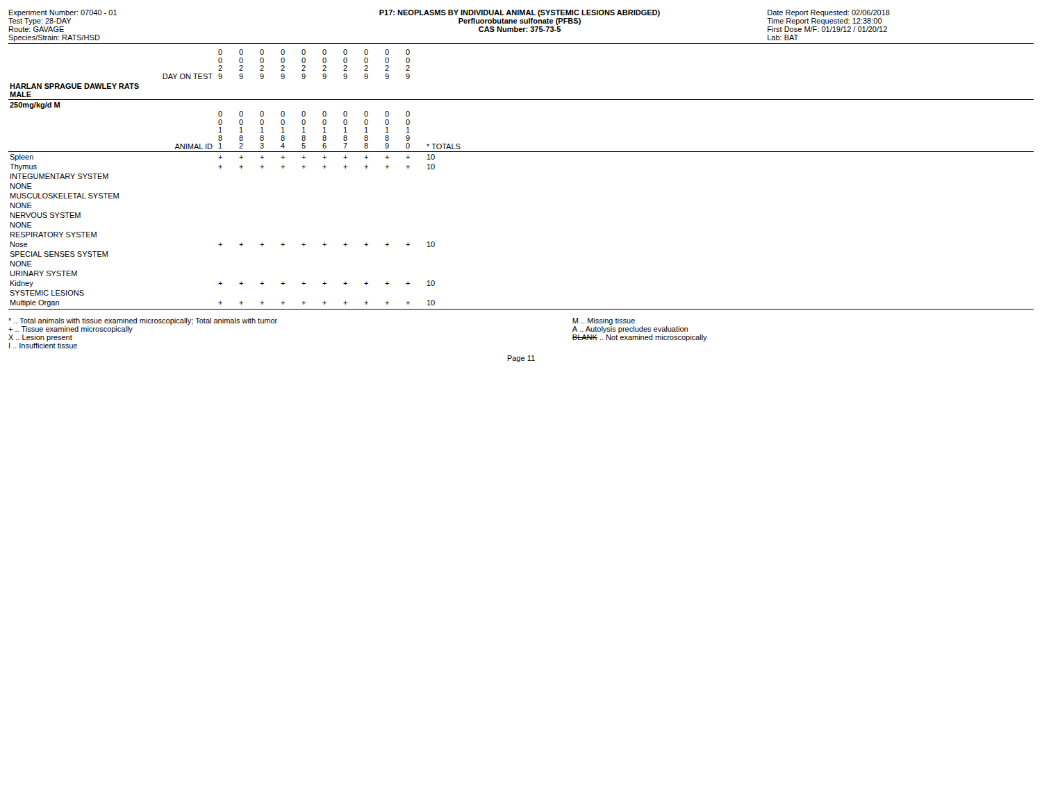| Experiment Number: 07040 - 01 | P17: NEOPLASMS BY INDIVIDUAL ANIMAL (SYSTEMIC LESIONS ABRIDGED) | Date Report Requested: 02/06/2018 |
| Test Type: 28-DAY | Perfluorobutane sulfonate (PFBS) | Time Report Requested: 12:38:00 |
| Route: GAVAGE | CAS Number: 375-73-5 | First Dose M/F: 01/19/12 / 01/20/12 |
| Species/Strain: RATS/HSD | | Lab: BAT |
| DAY ON TEST | 0 0 2 9 | 0 0 2 9 | 0 0 2 9 | 0 0 2 9 | 0 0 2 9 | 0 0 2 9 | 0 0 2 9 | 0 0 2 9 | 0 0 2 9 | 0 0 2 9 | |
| HARLAN SPRAGUE DAWLEY RATS MALE | | |
| 250mg/kg/d M | | |
| ANIMAL ID | 0 0 1 8 1 | 0 0 1 8 2 | 0 0 1 8 3 | 0 0 1 8 4 | 0 0 1 8 5 | 0 0 1 8 6 | 0 0 1 8 7 | 0 0 1 8 8 | 0 0 1 8 9 | 0 0 1 9 0 | * TOTALS |
| Spleen | + | + | + | + | + | + | + | + | + | + | 10 |
| Thymus | + | + | + | + | + | + | + | + | + | + | 10 |
| INTEGUMENTARY SYSTEM | |
| NONE | |
| MUSCULOSKELETAL SYSTEM | |
| NONE | |
| NERVOUS SYSTEM | |
| NONE | |
| RESPIRATORY SYSTEM | |
| Nose | + | + | + | + | + | + | + | + | + | + | 10 |
| SPECIAL SENSES SYSTEM | |
| NONE | |
| URINARY SYSTEM | |
| Kidney | + | + | + | + | + | + | + | + | + | + | 10 |
| SYSTEMIC LESIONS | |
| Multiple Organ | + | + | + | + | + | + | + | + | + | + | 10 |
| * .. Total animals with tissue examined microscopically; Total animals with tumor | M .. Missing tissue |
| + .. Tissue examined microscopically | A .. Autolysis precludes evaluation |
| X .. Lesion present | BLANK .. Not examined microscopically |
| I .. Insufficient tissue | |
Page 11